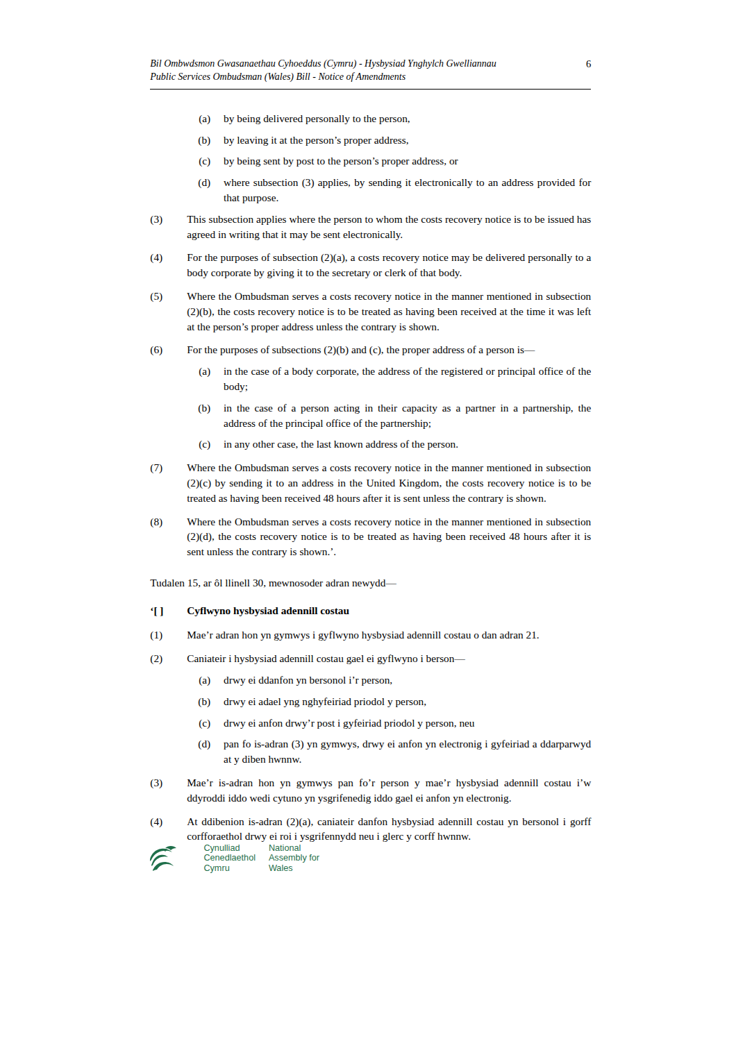Bil Ombwdsmon Gwasanaethau Cyhoeddus (Cymru) - Hysbysiad Ynghylch Gwelliannau
Public Services Ombudsman (Wales) Bill - Notice of Amendments
6
(a) by being delivered personally to the person,
(b) by leaving it at the person’s proper address,
(c) by being sent by post to the person’s proper address, or
(d) where subsection (3) applies, by sending it electronically to an address provided for that purpose.
(3) This subsection applies where the person to whom the costs recovery notice is to be issued has agreed in writing that it may be sent electronically.
(4) For the purposes of subsection (2)(a), a costs recovery notice may be delivered personally to a body corporate by giving it to the secretary or clerk of that body.
(5) Where the Ombudsman serves a costs recovery notice in the manner mentioned in subsection (2)(b), the costs recovery notice is to be treated as having been received at the time it was left at the person’s proper address unless the contrary is shown.
(6) For the purposes of subsections (2)(b) and (c), the proper address of a person is—
(a) in the case of a body corporate, the address of the registered or principal office of the body;
(b) in the case of a person acting in their capacity as a partner in a partnership, the address of the principal office of the partnership;
(c) in any other case, the last known address of the person.
(7) Where the Ombudsman serves a costs recovery notice in the manner mentioned in subsection (2)(c) by sending it to an address in the United Kingdom, the costs recovery notice is to be treated as having been received 48 hours after it is sent unless the contrary is shown.
(8) Where the Ombudsman serves a costs recovery notice in the manner mentioned in subsection (2)(d), the costs recovery notice is to be treated as having been received 48 hours after it is sent unless the contrary is shown.’.
Tudalen 15, ar ôl llinell 30, mewnosoder adran newydd—
‘[ ] Cyflwyno hysbysiad adennill costau
(1) Mae’r adran hon yn gymwys i gyflwyno hysbysiad adennill costau o dan adran 21.
(2) Caniateir i hysbysiad adennill costau gael ei gyflwyno i berson—
(a) drwy ei ddanfon yn bersonol i’r person,
(b) drwy ei adael yng nghyfeiriad priodol y person,
(c) drwy ei anfon drwy’r post i gyfeiriad priodol y person, neu
(d) pan fo is-adran (3) yn gymwys, drwy ei anfon yn electronig i gyfeiriad a ddarparwyd at y diben hwnnw.
(3) Mae’r is-adran hon yn gymwys pan fo’r person y mae’r hysbysiad adennill costau i’w ddyroddi iddo wedi cytuno yn ysgrifenedig iddo gael ei anfon yn electronig.
(4) At ddibenion is-adran (2)(a), caniateir danfon hysbysiad adennill costau yn bersonol i gorff corfforaethol drwy ei roi i ysgrifennydd neu i glerc y corff hwnnw.
Cynulliad
Cenedlaethol
Cymru
National
Assembly for
Wales